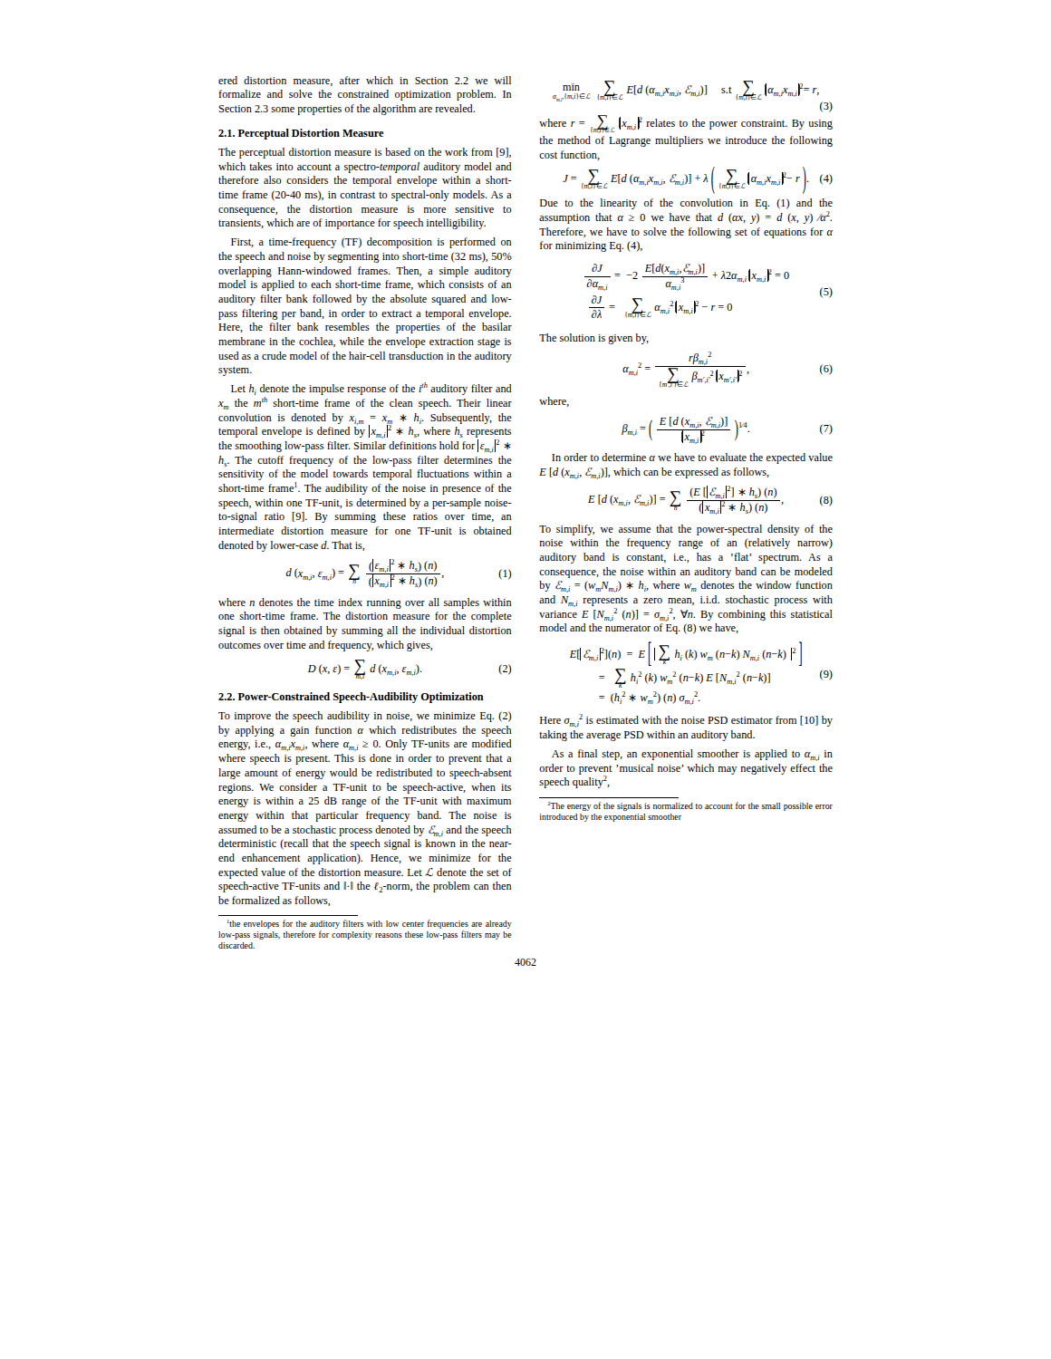ered distortion measure, after which in Section 2.2 we will formalize and solve the constrained optimization problem. In Section 2.3 some properties of the algorithm are revealed.
2.1. Perceptual Distortion Measure
The perceptual distortion measure is based on the work from [9], which takes into account a spectro-temporal auditory model and therefore also considers the temporal envelope within a short-time frame (20-40 ms), in contrast to spectral-only models. As a consequence, the distortion measure is more sensitive to transients, which are of importance for speech intelligibility.
First, a time-frequency (TF) decomposition is performed on the speech and noise by segmenting into short-time (32 ms), 50% overlapping Hann-windowed frames. Then, a simple auditory model is applied to each short-time frame, which consists of an auditory filter bank followed by the absolute squared and low-pass filtering per band, in order to extract a temporal envelope. Here, the filter bank resembles the properties of the basilar membrane in the cochlea, while the envelope extraction stage is used as a crude model of the hair-cell transduction in the auditory system.
Let hi denote the impulse response of the ith auditory filter and xm the mth short-time frame of the clean speech. Their linear convolution is denoted by xi,m = xm ∗ hi. Subsequently, the temporal envelope is defined by xm,i2 ∗ hs, where hs represents the smoothing low-pass filter. Similar definitions hold for εm,i2 ∗ hs. The cutoff frequency of the low-pass filter determines the sensitivity of the model towards temporal fluctuations within a short-time frame1. The audibility of the noise in presence of the speech, within one TF-unit, is determined by a per-sample noise-to-signal ratio [9]. By summing these ratios over time, an intermediate distortion measure for one TF-unit is obtained denoted by lower-case d. That is,
d (xm,i, εm,i) = ∑n (εm,i2 ∗ hs) (n) (xm,i2 ∗ hs) (n) , (1)
where n denotes the time index running over all samples within one short-time frame. The distortion measure for the complete signal is then obtained by summing all the individual distortion outcomes over time and frequency, which gives,
D (x, ε) = ∑m,i d (xm,i, εm,i). (2)
2.2. Power-Constrained Speech-Audibility Optimization
To improve the speech audibility in noise, we minimize Eq. (2) by applying a gain function α which redistributes the speech energy, i.e., αm,ixm,i, where αm,i ≥ 0. Only TF-units are modified where speech is present. This is done in order to prevent that a large amount of energy would be redistributed to speech-absent regions. We consider a TF-unit to be speech-active, when its energy is within a 25 dB range of the TF-unit with maximum energy within that particular frequency band. The noise is assumed to be a stochastic process denoted by ℰm,i and the speech deterministic (recall that the speech signal is known in the near-end enhancement application). Hence, we minimize for the expected value of the distortion measure. Let ℒ denote the set of speech-active TF-units and ‖·‖ the ℓ2-norm, the problem can then be formalized as follows,
1the envelopes for the auditory filters with low center frequencies are already low-pass signals, therefore for complexity reasons these low-pass filters may be discarded.
min αm,i,{m,i}∈ℒ ∑{m,i}∈ℒ E[d (αm,ixm,i, ℰm,i)] s.t ∑{m,i}∈ℒ αm,ixm,i2= r, (3)
where r = ∑{m,i}∈ℒ xm,i2 relates to the power constraint. By using the method of Lagrange multipliers we introduce the following cost function,
J = ∑{m,i}∈ℒ E[d (αm,ixm,i, ℰm,i)] + λ ( ∑{m,i}∈ℒ αm,ixm,i2− r ). (4)
Due to the linearity of the convolution in Eq. (1) and the assumption that α ≥ 0 we have that d (αx, y) = d (x, y) ∕α2. Therefore, we have to solve the following set of equations for α for minimizing Eq. (4),
∂J∂αm,i = −2 E[d(xm,i,ℰm,i)] αm,i3 + λ2αm,i xm,i2 = 0 ∂J∂λ = ∑{m,i}∈ℒ αm,i2 xm,i2 − r = 0 (5)
The solution is given by,
αm,i2 = rβm,i2 ∑{m′,i′}∈ℒ βm′,i′2 xm′,i′2 , (6)
where,
βm,i = ( E [d (xm,i, ℰm,i)] xm,i2 )1∕4. (7)
In order to determine α we have to evaluate the expected value E [d (xm,i, ℰm,i)], which can be expressed as follows,
E [d (xm,i, ℰm,i)] = ∑n (E [ℰm,i2] ∗ hs) (n) (xm,i2 ∗ hs) (n) , (8)
To simplify, we assume that the power-spectral density of the noise within the frequency range of an (relatively narrow) auditory band is constant, i.e., has a ’flat’ spectrum. As a consequence, the noise within an auditory band can be modeled by ℰm,i = (wmNm,i) ∗ hi, where wm denotes the window function and Nm,i represents a zero mean, i.i.d. stochastic process with variance E [Nm,i2 (n)] = σm,i2, ∀n. By combining this statistical model and the numerator of Eq. (8) we have,
E[ℰm,i2](n) = E [ ∑k hi (k) wm (n−k) Nm,i (n−k) 2 ] = ∑k hi2 (k) wm2 (n−k) E [Nm,i2 (n−k)] = (hi2 ∗ wm2) (n) σm,i2. (9)
Here σm,i2 is estimated with the noise PSD estimator from [10] by taking the average PSD within an auditory band.
As a final step, an exponential smoother is applied to αm,i in order to prevent ’musical noise’ which may negatively effect the speech quality2,
2The energy of the signals is normalized to account for the small possible error introduced by the exponential smoother
4062